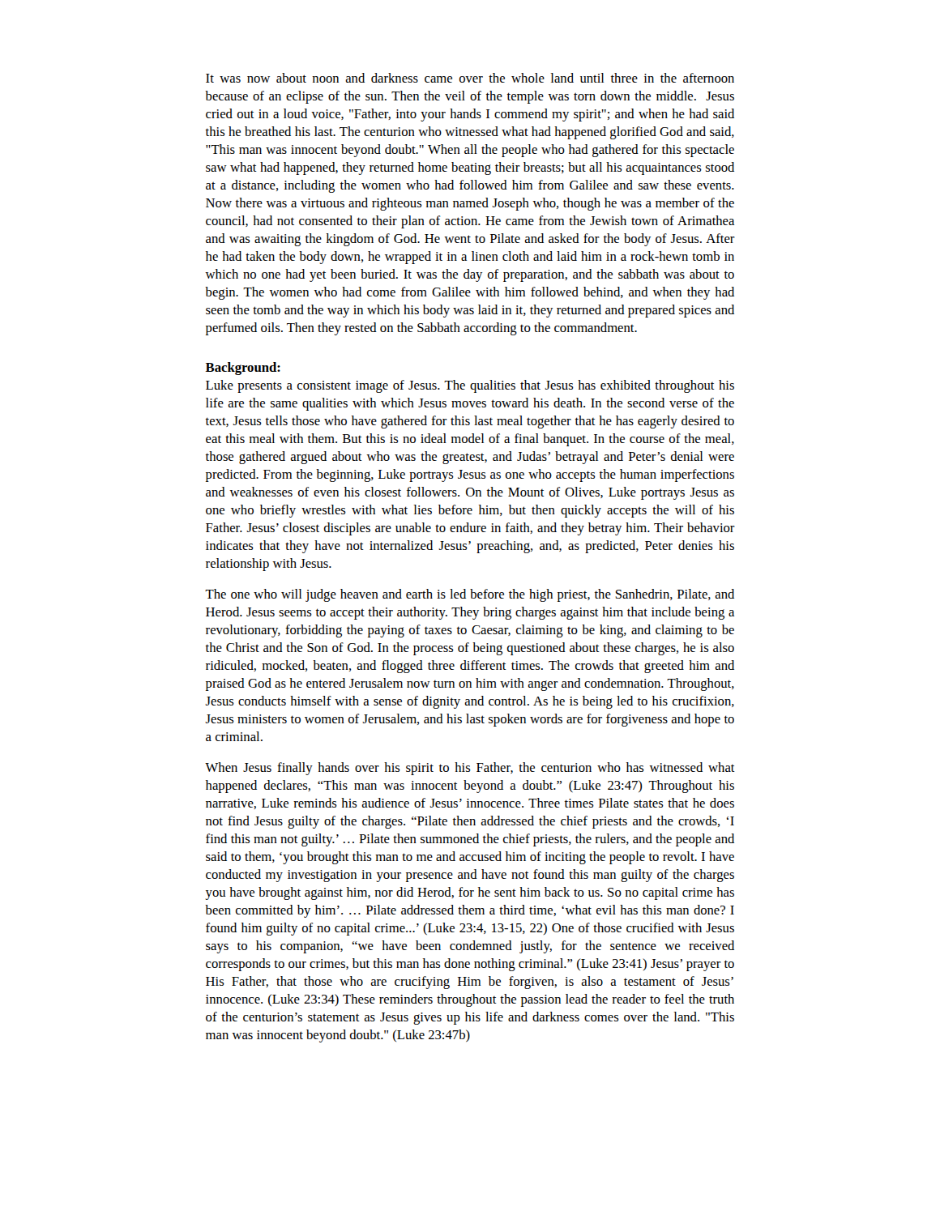It was now about noon and darkness came over the whole land until three in the afternoon because of an eclipse of the sun. Then the veil of the temple was torn down the middle. Jesus cried out in a loud voice, "Father, into your hands I commend my spirit"; and when he had said this he breathed his last. The centurion who witnessed what had happened glorified God and said, "This man was innocent beyond doubt." When all the people who had gathered for this spectacle saw what had happened, they returned home beating their breasts; but all his acquaintances stood at a distance, including the women who had followed him from Galilee and saw these events. Now there was a virtuous and righteous man named Joseph who, though he was a member of the council, had not consented to their plan of action. He came from the Jewish town of Arimathea and was awaiting the kingdom of God. He went to Pilate and asked for the body of Jesus. After he had taken the body down, he wrapped it in a linen cloth and laid him in a rock-hewn tomb in which no one had yet been buried. It was the day of preparation, and the sabbath was about to begin. The women who had come from Galilee with him followed behind, and when they had seen the tomb and the way in which his body was laid in it, they returned and prepared spices and perfumed oils. Then they rested on the Sabbath according to the commandment.
Background:
Luke presents a consistent image of Jesus. The qualities that Jesus has exhibited throughout his life are the same qualities with which Jesus moves toward his death. In the second verse of the text, Jesus tells those who have gathered for this last meal together that he has eagerly desired to eat this meal with them. But this is no ideal model of a final banquet. In the course of the meal, those gathered argued about who was the greatest, and Judas’ betrayal and Peter’s denial were predicted. From the beginning, Luke portrays Jesus as one who accepts the human imperfections and weaknesses of even his closest followers. On the Mount of Olives, Luke portrays Jesus as one who briefly wrestles with what lies before him, but then quickly accepts the will of his Father. Jesus’ closest disciples are unable to endure in faith, and they betray him. Their behavior indicates that they have not internalized Jesus’ preaching, and, as predicted, Peter denies his relationship with Jesus.
The one who will judge heaven and earth is led before the high priest, the Sanhedrin, Pilate, and Herod. Jesus seems to accept their authority. They bring charges against him that include being a revolutionary, forbidding the paying of taxes to Caesar, claiming to be king, and claiming to be the Christ and the Son of God. In the process of being questioned about these charges, he is also ridiculed, mocked, beaten, and flogged three different times. The crowds that greeted him and praised God as he entered Jerusalem now turn on him with anger and condemnation. Throughout, Jesus conducts himself with a sense of dignity and control. As he is being led to his crucifixion, Jesus ministers to women of Jerusalem, and his last spoken words are for forgiveness and hope to a criminal.
When Jesus finally hands over his spirit to his Father, the centurion who has witnessed what happened declares, “This man was innocent beyond a doubt.” (Luke 23:47) Throughout his narrative, Luke reminds his audience of Jesus’ innocence. Three times Pilate states that he does not find Jesus guilty of the charges. “Pilate then addressed the chief priests and the crowds, ‘I find this man not guilty.’ … Pilate then summoned the chief priests, the rulers, and the people and said to them, ‘you brought this man to me and accused him of inciting the people to revolt. I have conducted my investigation in your presence and have not found this man guilty of the charges you have brought against him, nor did Herod, for he sent him back to us. So no capital crime has been committed by him’. … Pilate addressed them a third time, ‘what evil has this man done? I found him guilty of no capital crime...’ (Luke 23:4, 13-15, 22) One of those crucified with Jesus says to his companion, “we have been condemned justly, for the sentence we received corresponds to our crimes, but this man has done nothing criminal.” (Luke 23:41) Jesus’ prayer to His Father, that those who are crucifying Him be forgiven, is also a testament of Jesus’ innocence. (Luke 23:34) These reminders throughout the passion lead the reader to feel the truth of the centurion’s statement as Jesus gives up his life and darkness comes over the land. "This man was innocent beyond doubt." (Luke 23:47b)